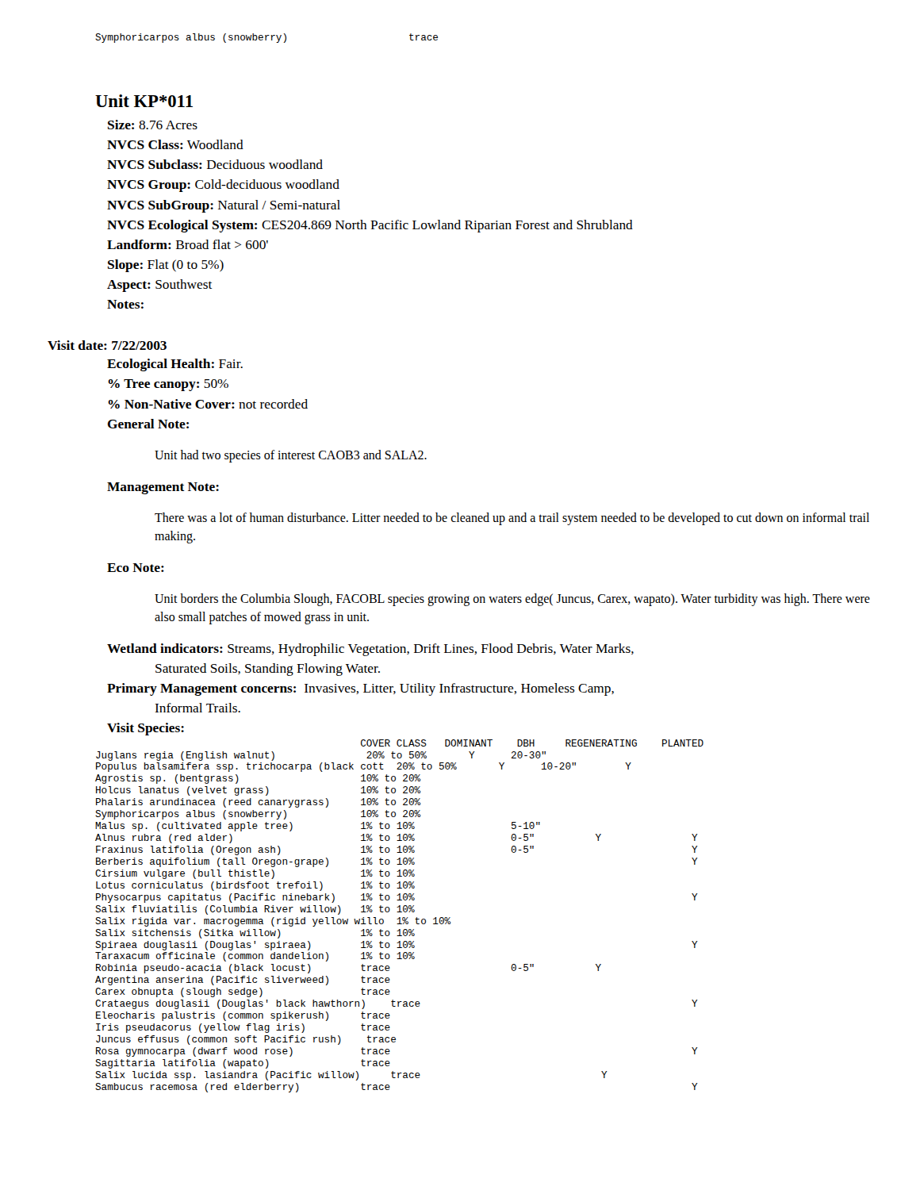Symphoricarpos albus (snowberry) trace
Unit KP*011
Size: 8.76 Acres
NVCS Class: Woodland
NVCS Subclass: Deciduous woodland
NVCS Group: Cold-deciduous woodland
NVCS SubGroup: Natural / Semi-natural
NVCS Ecological System: CES204.869 North Pacific Lowland Riparian Forest and Shrubland
Landform: Broad flat > 600'
Slope: Flat (0 to 5%)
Aspect: Southwest
Notes:
Visit date: 7/22/2003
Ecological Health: Fair.
% Tree canopy: 50%
% Non-Native Cover: not recorded
General Note:
Unit had two species of interest CAOB3 and SALA2.
Management Note:
There was a lot of human disturbance. Litter needed to be cleaned up and a trail system needed to be developed to cut down on informal trail making.
Eco Note:
Unit borders the Columbia Slough, FACOBL species growing on waters edge( Juncus, Carex, wapato). Water turbidity was high. There were also small patches of mowed grass in unit.
Wetland indicators: Streams, Hydrophilic Vegetation, Drift Lines, Flood Debris, Water Marks,
Saturated Soils, Standing Flowing Water.
Primary Management concerns: Invasives, Litter, Utility Infrastructure, Homeless Camp,
Informal Trails.
Visit Species:
                                            COVER CLASS   DOMINANT    DBH     REGENERATING    PLANTED
Juglans regia (English walnut)               20% to 50%       Y      20-30"
Populus balsamifera ssp. trichocarpa (black cott  20% to 50%       Y      10-20"        Y
Agrostis sp. (bentgrass)                    10% to 20%
Holcus lanatus (velvet grass)               10% to 20%
Phalaris arundinacea (reed canarygrass)     10% to 20%
Symphoricarpos albus (snowberry)            10% to 20%
Malus sp. (cultivated apple tree)           1% to 10%                5-10"
Alnus rubra (red alder)                     1% to 10%                0-5"          Y               Y
Fraxinus latifolia (Oregon ash)             1% to 10%                0-5"                          Y
Berberis aquifolium (tall Oregon-grape)     1% to 10%                                              Y
Cirsium vulgare (bull thistle)              1% to 10%
Lotus corniculatus (birdsfoot trefoil)      1% to 10%
Physocarpus capitatus (Pacific ninebark)    1% to 10%                                              Y
Salix fluviatilis (Columbia River willow)   1% to 10%
Salix rigida var. macrogemma (rigid yellow willo  1% to 10%
Salix sitchensis (Sitka willow)             1% to 10%
Spiraea douglasii (Douglas' spiraea)        1% to 10%                                              Y
Taraxacum officinale (common dandelion)     1% to 10%
Robinia pseudo-acacia (black locust)        trace                    0-5"          Y
Argentina anserina (Pacific sliverweed)     trace
Carex obnupta (slough sedge)                trace
Crataegus douglasii (Douglas' black hawthorn)    trace                                             Y
Eleocharis palustris (common spikerush)     trace
Iris pseudacorus (yellow flag iris)         trace
Juncus effusus (common soft Pacific rush)    trace
Rosa gymnocarpa (dwarf wood rose)           trace                                                  Y
Sagittaria latifolia (wapato)               trace
Salix lucida ssp. lasiandra (Pacific willow)     trace                              Y
Sambucus racemosa (red elderberry)          trace                                                  Y